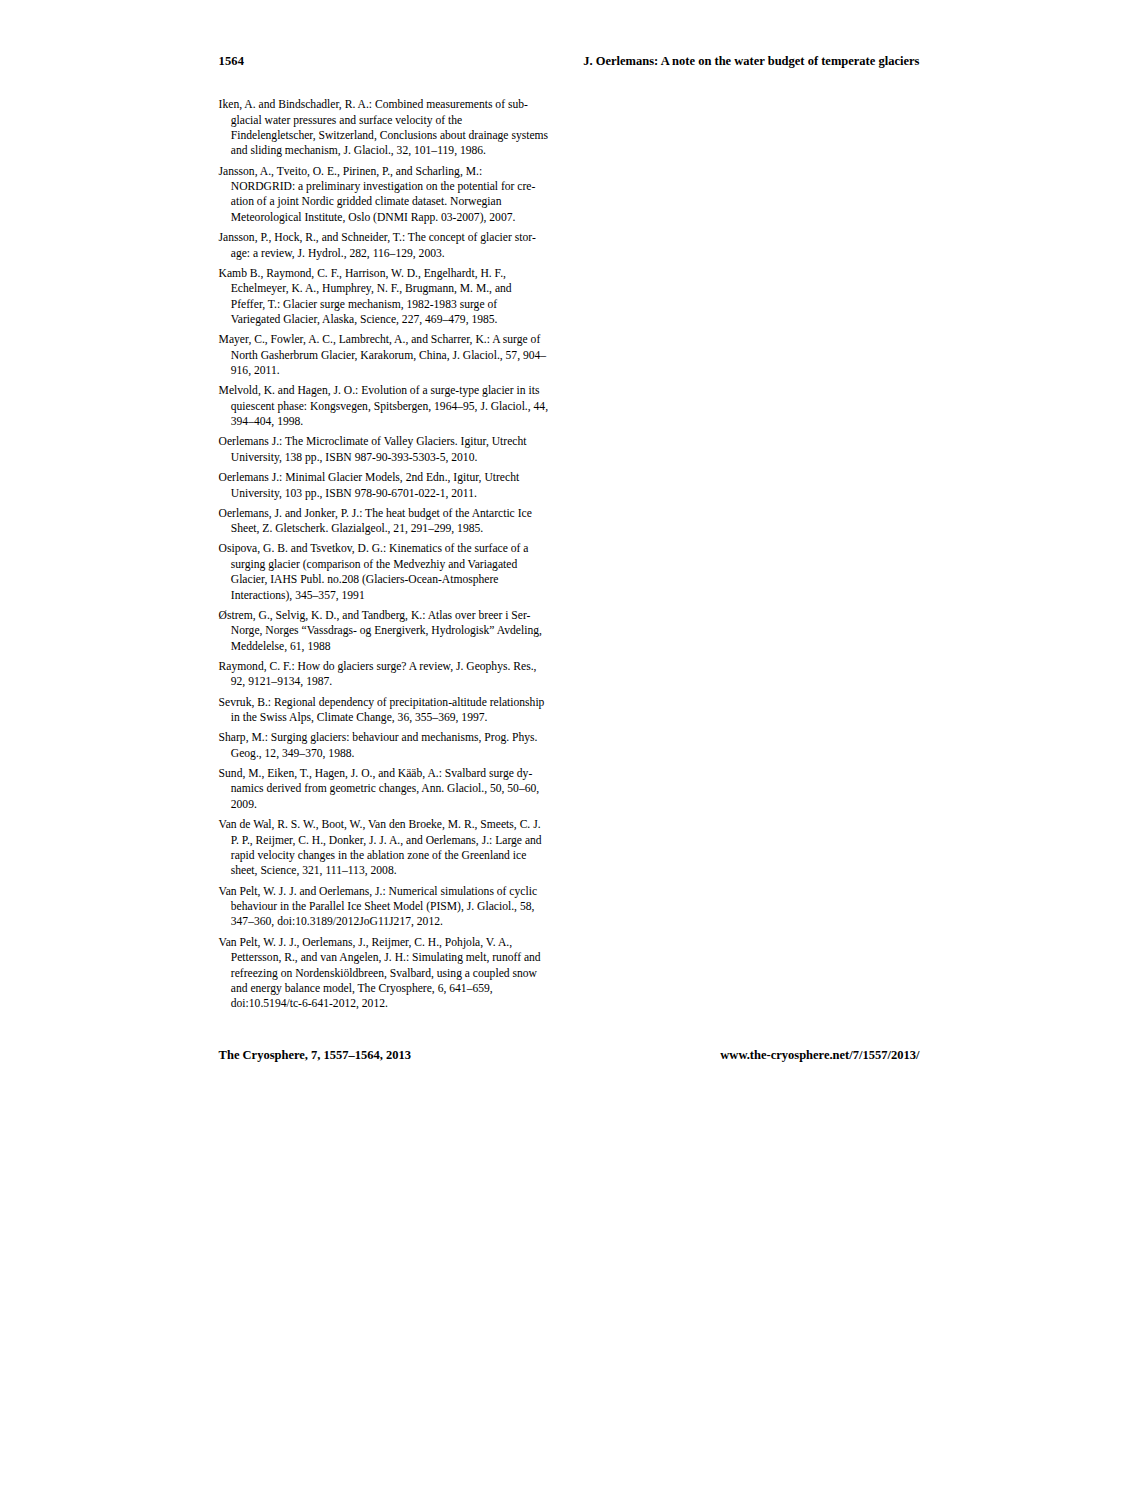1564 J. Oerlemans: A note on the water budget of temperate glaciers
Iken, A. and Bindschadler, R. A.: Combined measurements of subglacial water pressures and surface velocity of the Findelengletscher, Switzerland, Conclusions about drainage systems and sliding mechanism, J. Glaciol., 32, 101–119, 1986.
Jansson, A., Tveito, O. E., Pirinen, P., and Scharling, M.: NORDGRID: a preliminary investigation on the potential for creation of a joint Nordic gridded climate dataset. Norwegian Meteorological Institute, Oslo (DNMI Rapp. 03-2007), 2007.
Jansson, P., Hock, R., and Schneider, T.: The concept of glacier storage: a review, J. Hydrol., 282, 116–129, 2003.
Kamb B., Raymond, C. F., Harrison, W. D., Engelhardt, H. F., Echelmeyer, K. A., Humphrey, N. F., Brugmann, M. M., and Pfeffer, T.: Glacier surge mechanism, 1982-1983 surge of Variegated Glacier, Alaska, Science, 227, 469–479, 1985.
Mayer, C., Fowler, A. C., Lambrecht, A., and Scharrer, K.: A surge of North Gasherbrum Glacier, Karakorum, China, J. Glaciol., 57, 904–916, 2011.
Melvold, K. and Hagen, J. O.: Evolution of a surge-type glacier in its quiescent phase: Kongsvegen, Spitsbergen, 1964–95, J. Glaciol., 44, 394–404, 1998.
Oerlemans J.: The Microclimate of Valley Glaciers. Igitur, Utrecht University, 138 pp., ISBN 987-90-393-5303-5, 2010.
Oerlemans J.: Minimal Glacier Models, 2nd Edn., Igitur, Utrecht University, 103 pp., ISBN 978-90-6701-022-1, 2011.
Oerlemans, J. and Jonker, P. J.: The heat budget of the Antarctic Ice Sheet, Z. Gletscherk. Glazialgeol., 21, 291–299, 1985.
Osipova, G. B. and Tsvetkov, D. G.: Kinematics of the surface of a surging glacier (comparison of the Medvezhiy and Variagated Glacier, IAHS Publ. no.208 (Glaciers-Ocean-Atmosphere Interactions), 345–357, 1991
Østrem, G., Selvig, K. D., and Tandberg, K.: Atlas over breer i Ser-Norge, Norges “Vassdrags- og Energiverk, Hydrologisk” Avdeling, Meddelelse, 61, 1988
Raymond, C. F.: How do glaciers surge? A review, J. Geophys. Res., 92, 9121–9134, 1987.
Sevruk, B.: Regional dependency of precipitation-altitude relationship in the Swiss Alps, Climate Change, 36, 355–369, 1997.
Sharp, M.: Surging glaciers: behaviour and mechanisms, Prog. Phys. Geog., 12, 349–370, 1988.
Sund, M., Eiken, T., Hagen, J. O., and Kääb, A.: Svalbard surge dynamics derived from geometric changes, Ann. Glaciol., 50, 50–60, 2009.
Van de Wal, R. S. W., Boot, W., Van den Broeke, M. R., Smeets, C. J. P. P., Reijmer, C. H., Donker, J. J. A., and Oerlemans, J.: Large and rapid velocity changes in the ablation zone of the Greenland ice sheet, Science, 321, 111–113, 2008.
Van Pelt, W. J. J. and Oerlemans, J.: Numerical simulations of cyclic behaviour in the Parallel Ice Sheet Model (PISM), J. Glaciol., 58, 347–360, doi:10.3189/2012JoG11J217, 2012.
Van Pelt, W. J. J., Oerlemans, J., Reijmer, C. H., Pohjola, V. A., Pettersson, R., and van Angelen, J. H.: Simulating melt, runoff and refreezing on Nordenskiöldbreen, Svalbard, using a coupled snow and energy balance model, The Cryosphere, 6, 641–659, doi:10.5194/tc-6-641-2012, 2012.
The Cryosphere, 7, 1557–1564, 2013 www.the-cryosphere.net/7/1557/2013/